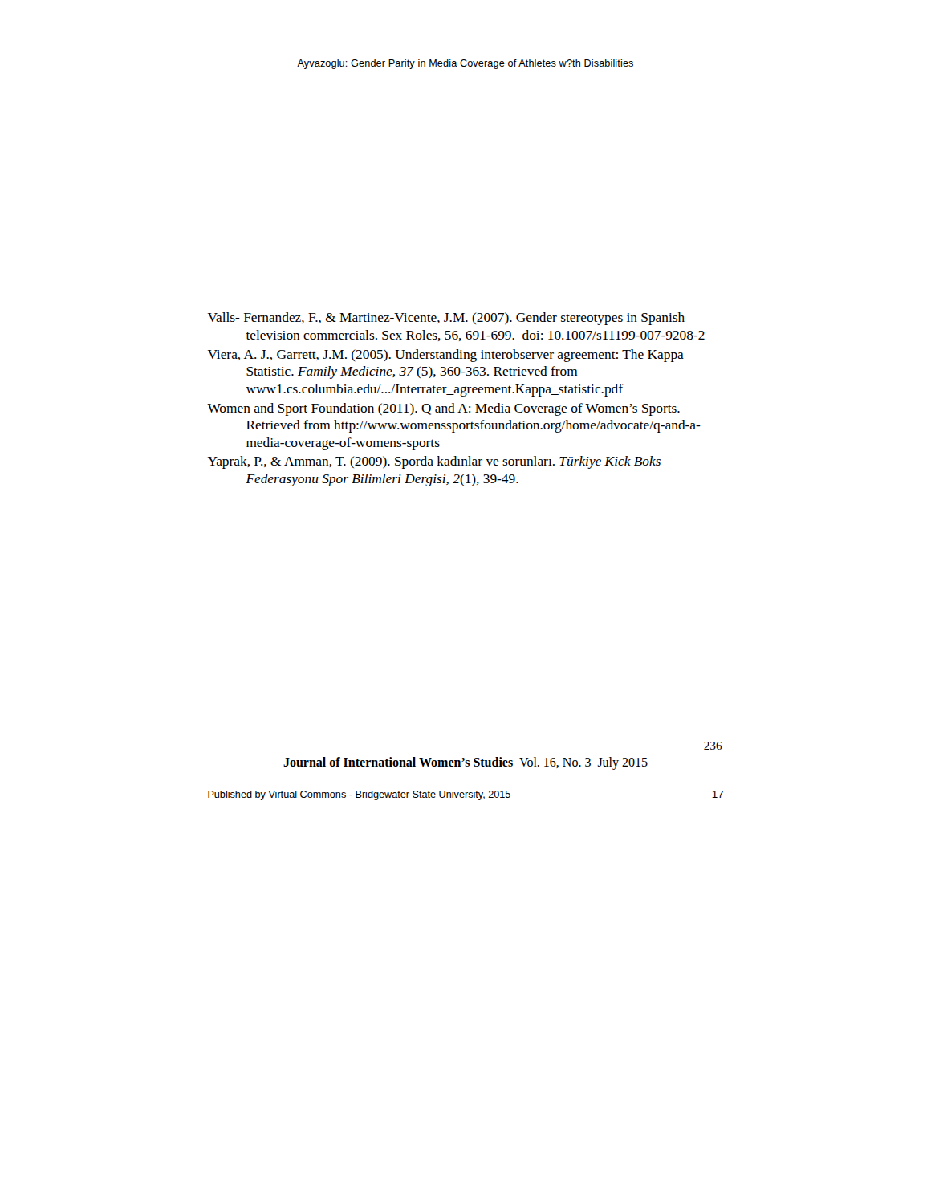Ayvazoglu: Gender Parity in Media Coverage of Athletes w?th Disabilities
Valls- Fernandez, F., & Martinez-Vicente, J.M. (2007). Gender stereotypes in Spanish television commercials. Sex Roles, 56, 691-699. doi: 10.1007/s11199-007-9208-2
Viera, A. J., Garrett, J.M. (2005). Understanding interobserver agreement: The Kappa Statistic. Family Medicine, 37 (5), 360-363. Retrieved from www1.cs.columbia.edu/.../Interrater_agreement.Kappa_statistic.pdf
Women and Sport Foundation (2011). Q and A: Media Coverage of Women’s Sports. Retrieved from http://www.womenssportsfoundation.org/home/advocate/q-and-a-media-coverage-of-womens-sports
Yaprak, P., & Amman, T. (2009). Sporda kadınlar ve sorunları. Türkiye Kick Boks Federasyonu Spor Bilimleri Dergisi, 2(1), 39-49.
236
Journal of International Women’s Studies Vol. 16, No. 3 July 2015
Published by Virtual Commons - Bridgewater State University, 2015
17